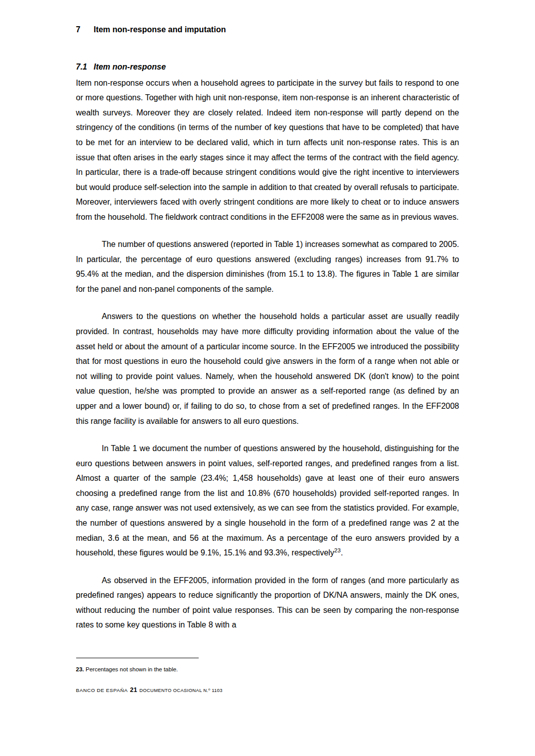7 Item non-response and imputation
7.1 Item non-response
Item non-response occurs when a household agrees to participate in the survey but fails to respond to one or more questions. Together with high unit non-response, item non-response is an inherent characteristic of wealth surveys. Moreover they are closely related. Indeed item non-response will partly depend on the stringency of the conditions (in terms of the number of key questions that have to be completed) that have to be met for an interview to be declared valid, which in turn affects unit non-response rates. This is an issue that often arises in the early stages since it may affect the terms of the contract with the field agency. In particular, there is a trade-off because stringent conditions would give the right incentive to interviewers but would produce self-selection into the sample in addition to that created by overall refusals to participate. Moreover, interviewers faced with overly stringent conditions are more likely to cheat or to induce answers from the household. The fieldwork contract conditions in the EFF2008 were the same as in previous waves.
The number of questions answered (reported in Table 1) increases somewhat as compared to 2005. In particular, the percentage of euro questions answered (excluding ranges) increases from 91.7% to 95.4% at the median, and the dispersion diminishes (from 15.1 to 13.8). The figures in Table 1 are similar for the panel and non-panel components of the sample.
Answers to the questions on whether the household holds a particular asset are usually readily provided. In contrast, households may have more difficulty providing information about the value of the asset held or about the amount of a particular income source. In the EFF2005 we introduced the possibility that for most questions in euro the household could give answers in the form of a range when not able or not willing to provide point values. Namely, when the household answered DK (don't know) to the point value question, he/she was prompted to provide an answer as a self-reported range (as defined by an upper and a lower bound) or, if failing to do so, to chose from a set of predefined ranges. In the EFF2008 this range facility is available for answers to all euro questions.
In Table 1 we document the number of questions answered by the household, distinguishing for the euro questions between answers in point values, self-reported ranges, and predefined ranges from a list. Almost a quarter of the sample (23.4%; 1,458 households) gave at least one of their euro answers choosing a predefined range from the list and 10.8% (670 households) provided self-reported ranges. In any case, range answer was not used extensively, as we can see from the statistics provided. For example, the number of questions answered by a single household in the form of a predefined range was 2 at the median, 3.6 at the mean, and 56 at the maximum. As a percentage of the euro answers provided by a household, these figures would be 9.1%, 15.1% and 93.3%, respectively23.
As observed in the EFF2005, information provided in the form of ranges (and more particularly as predefined ranges) appears to reduce significantly the proportion of DK/NA answers, mainly the DK ones, without reducing the number of point value responses. This can be seen by comparing the non-response rates to some key questions in Table 8 with a
23. Percentages not shown in the table.
BANCO DE ESPAÑA 21 DOCUMENTO OCASIONAL N.º 1103